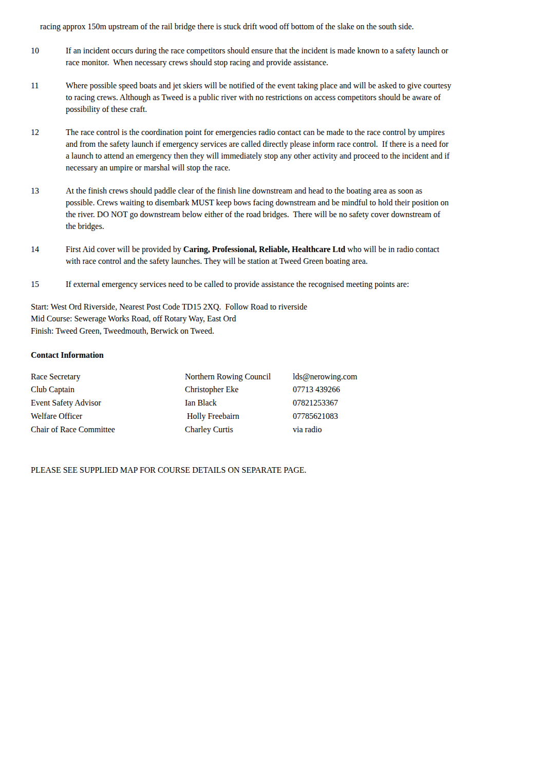racing approx 150m upstream of the rail bridge there is stuck drift wood off bottom of the slake on the south side.
10 If an incident occurs during the race competitors should ensure that the incident is made known to a safety launch or race monitor. When necessary crews should stop racing and provide assistance.
11 Where possible speed boats and jet skiers will be notified of the event taking place and will be asked to give courtesy to racing crews. Although as Tweed is a public river with no restrictions on access competitors should be aware of possibility of these craft.
12 The race control is the coordination point for emergencies radio contact can be made to the race control by umpires and from the safety launch if emergency services are called directly please inform race control. If there is a need for a launch to attend an emergency then they will immediately stop any other activity and proceed to the incident and if necessary an umpire or marshal will stop the race.
13 At the finish crews should paddle clear of the finish line downstream and head to the boating area as soon as possible. Crews waiting to disembark MUST keep bows facing downstream and be mindful to hold their position on the river. DO NOT go downstream below either of the road bridges. There will be no safety cover downstream of the bridges.
14 First Aid cover will be provided by Caring, Professional, Reliable, Healthcare Ltd who will be in radio contact with race control and the safety launches. They will be station at Tweed Green boating area.
15 If external emergency services need to be called to provide assistance the recognised meeting points are:
Start: West Ord Riverside, Nearest Post Code TD15 2XQ. Follow Road to riverside
Mid Course: Sewerage Works Road, off Rotary Way, East Ord
Finish: Tweed Green, Tweedmouth, Berwick on Tweed.
Contact Information
| Race Secretary | Northern Rowing Council | lds@nerowing.com |
| Club Captain | Christopher Eke | 07713 439266 |
| Event Safety Advisor | Ian Black | 07821253367 |
| Welfare Officer | Holly Freebairn | 07785621083 |
| Chair of Race Committee | Charley Curtis | via radio |
PLEASE SEE SUPPLIED MAP FOR COURSE DETAILS ON SEPARATE PAGE.